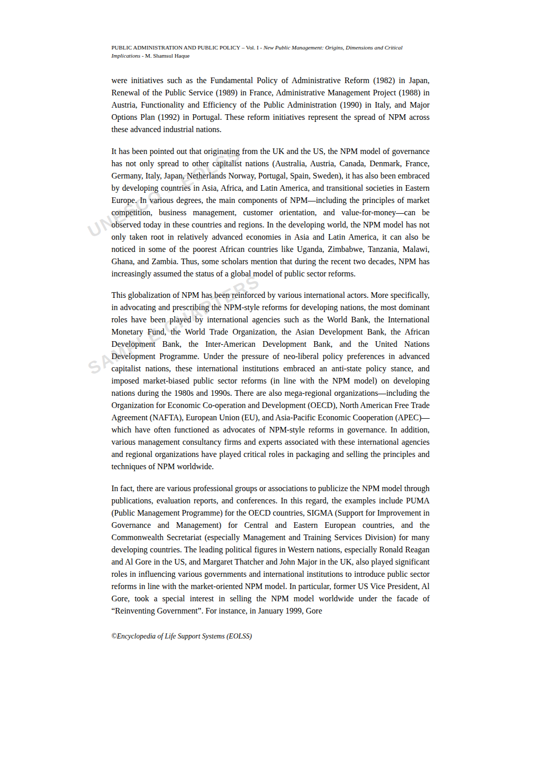PUBLIC ADMINISTRATION AND PUBLIC POLICY – Vol. I - New Public Management: Origins, Dimensions and Critical Implications - M. Shamsul Haque
UNESCO – EOLSS
SAMPLE CHAPTERS
were initiatives such as the Fundamental Policy of Administrative Reform (1982) in Japan, Renewal of the Public Service (1989) in France, Administrative Management Project (1988) in Austria, Functionality and Efficiency of the Public Administration (1990) in Italy, and Major Options Plan (1992) in Portugal. These reform initiatives represent the spread of NPM across these advanced industrial nations.
It has been pointed out that originating from the UK and the US, the NPM model of governance has not only spread to other capitalist nations (Australia, Austria, Canada, Denmark, France, Germany, Italy, Japan, Netherlands Norway, Portugal, Spain, Sweden), it has also been embraced by developing countries in Asia, Africa, and Latin America, and transitional societies in Eastern Europe. In various degrees, the main components of NPM—including the principles of market competition, business management, customer orientation, and value-for-money—can be observed today in these countries and regions. In the developing world, the NPM model has not only taken root in relatively advanced economies in Asia and Latin America, it can also be noticed in some of the poorest African countries like Uganda, Zimbabwe, Tanzania, Malawi, Ghana, and Zambia. Thus, some scholars mention that during the recent two decades, NPM has increasingly assumed the status of a global model of public sector reforms.
This globalization of NPM has been reinforced by various international actors. More specifically, in advocating and prescribing the NPM-style reforms for developing nations, the most dominant roles have been played by international agencies such as the World Bank, the International Monetary Fund, the World Trade Organization, the Asian Development Bank, the African Development Bank, the Inter-American Development Bank, and the United Nations Development Programme. Under the pressure of neo-liberal policy preferences in advanced capitalist nations, these international institutions embraced an anti-state policy stance, and imposed market-biased public sector reforms (in line with the NPM model) on developing nations during the 1980s and 1990s. There are also mega-regional organizations—including the Organization for Economic Co-operation and Development (OECD), North American Free Trade Agreement (NAFTA), European Union (EU), and Asia-Pacific Economic Cooperation (APEC)—which have often functioned as advocates of NPM-style reforms in governance. In addition, various management consultancy firms and experts associated with these international agencies and regional organizations have played critical roles in packaging and selling the principles and techniques of NPM worldwide.
In fact, there are various professional groups or associations to publicize the NPM model through publications, evaluation reports, and conferences. In this regard, the examples include PUMA (Public Management Programme) for the OECD countries, SIGMA (Support for Improvement in Governance and Management) for Central and Eastern European countries, and the Commonwealth Secretariat (especially Management and Training Services Division) for many developing countries. The leading political figures in Western nations, especially Ronald Reagan and Al Gore in the US, and Margaret Thatcher and John Major in the UK, also played significant roles in influencing various governments and international institutions to introduce public sector reforms in line with the market-oriented NPM model. In particular, former US Vice President, Al Gore, took a special interest in selling the NPM model worldwide under the facade of “Reinventing Government”. For instance, in January 1999, Gore
©Encyclopedia of Life Support Systems (EOLSS)